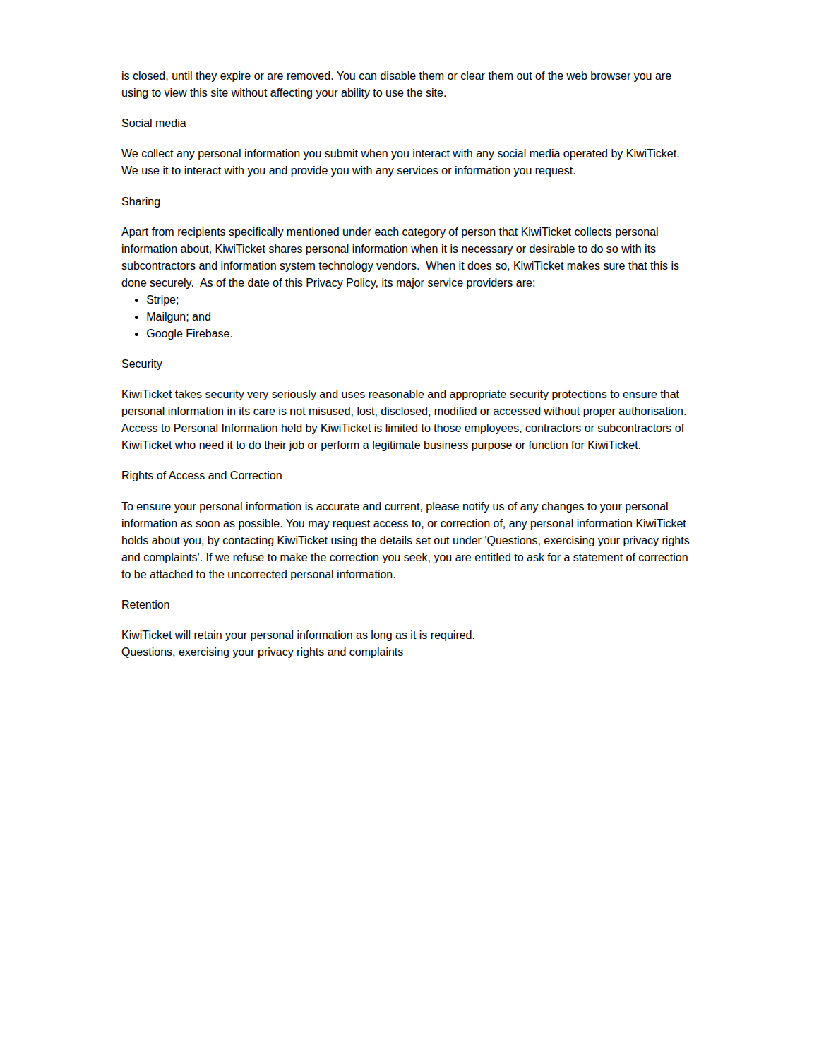is closed, until they expire or are removed. You can disable them or clear them out of the web browser you are using to view this site without affecting your ability to use the site.
Social media
We collect any personal information you submit when you interact with any social media operated by KiwiTicket. We use it to interact with you and provide you with any services or information you request.
Sharing
Apart from recipients specifically mentioned under each category of person that KiwiTicket collects personal information about, KiwiTicket shares personal information when it is necessary or desirable to do so with its subcontractors and information system technology vendors. When it does so, KiwiTicket makes sure that this is done securely. As of the date of this Privacy Policy, its major service providers are:
Stripe;
Mailgun; and
Google Firebase.
Security
KiwiTicket takes security very seriously and uses reasonable and appropriate security protections to ensure that personal information in its care is not misused, lost, disclosed, modified or accessed without proper authorisation. Access to Personal Information held by KiwiTicket is limited to those employees, contractors or subcontractors of KiwiTicket who need it to do their job or perform a legitimate business purpose or function for KiwiTicket.
Rights of Access and Correction
To ensure your personal information is accurate and current, please notify us of any changes to your personal information as soon as possible. You may request access to, or correction of, any personal information KiwiTicket holds about you, by contacting KiwiTicket using the details set out under 'Questions, exercising your privacy rights and complaints'. If we refuse to make the correction you seek, you are entitled to ask for a statement of correction to be attached to the uncorrected personal information.
Retention
KiwiTicket will retain your personal information as long as it is required.
Questions, exercising your privacy rights and complaints